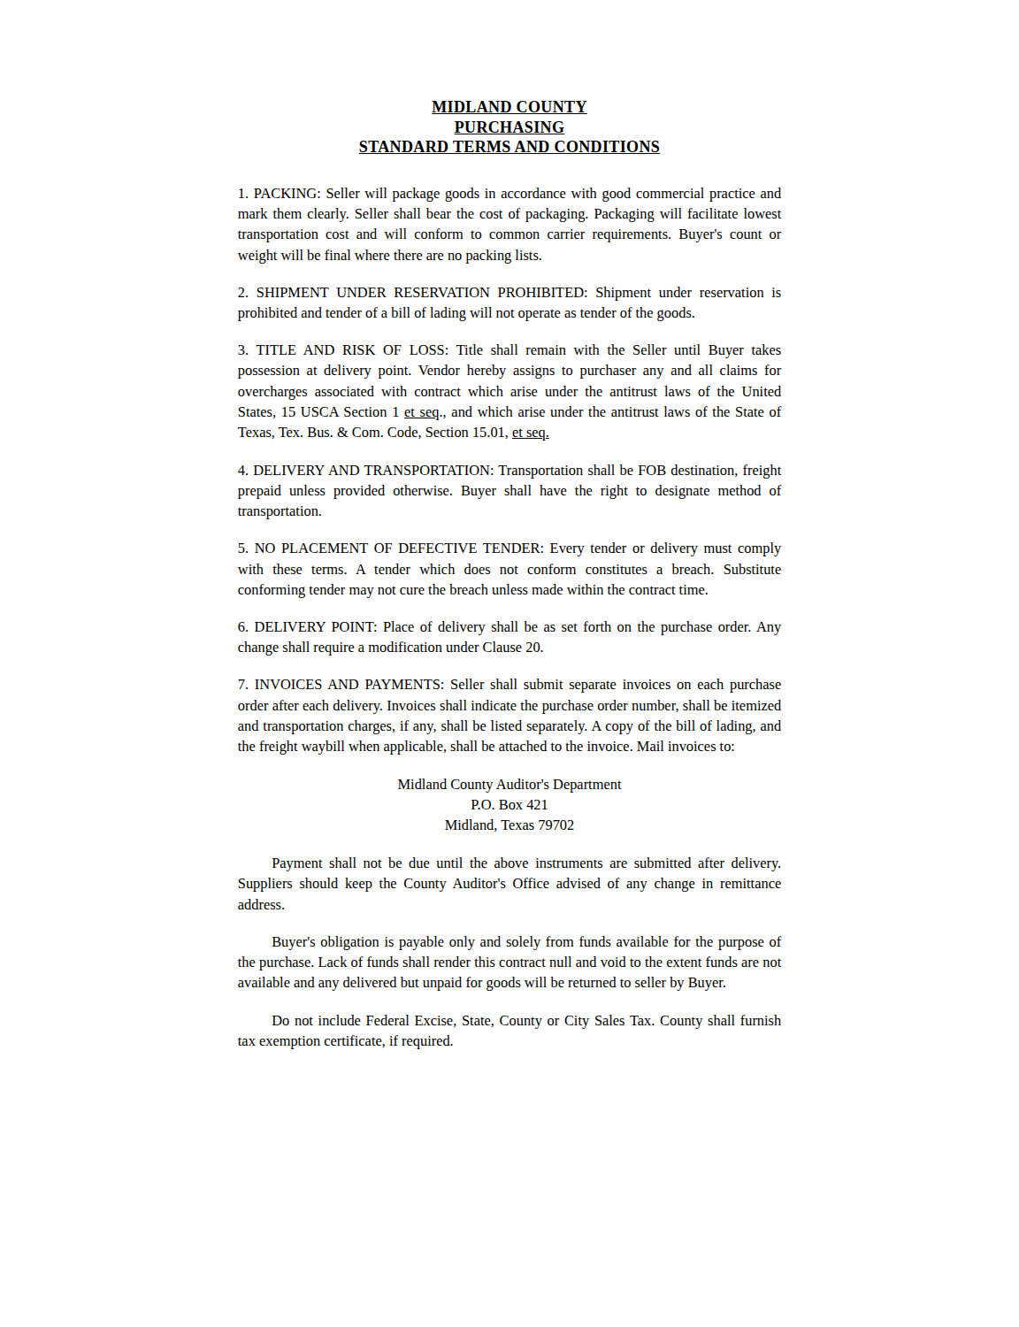MIDLAND COUNTY PURCHASING STANDARD TERMS AND CONDITIONS
1. PACKING: Seller will package goods in accordance with good commercial practice and mark them clearly. Seller shall bear the cost of packaging. Packaging will facilitate lowest transportation cost and will conform to common carrier requirements. Buyer's count or weight will be final where there are no packing lists.
2. SHIPMENT UNDER RESERVATION PROHIBITED: Shipment under reservation is prohibited and tender of a bill of lading will not operate as tender of the goods.
3. TITLE AND RISK OF LOSS: Title shall remain with the Seller until Buyer takes possession at delivery point. Vendor hereby assigns to purchaser any and all claims for overcharges associated with contract which arise under the antitrust laws of the United States, 15 USCA Section 1 et seq., and which arise under the antitrust laws of the State of Texas, Tex. Bus. & Com. Code, Section 15.01, et seq.
4. DELIVERY AND TRANSPORTATION: Transportation shall be FOB destination, freight prepaid unless provided otherwise. Buyer shall have the right to designate method of transportation.
5. NO PLACEMENT OF DEFECTIVE TENDER: Every tender or delivery must comply with these terms. A tender which does not conform constitutes a breach. Substitute conforming tender may not cure the breach unless made within the contract time.
6. DELIVERY POINT: Place of delivery shall be as set forth on the purchase order. Any change shall require a modification under Clause 20.
7. INVOICES AND PAYMENTS: Seller shall submit separate invoices on each purchase order after each delivery. Invoices shall indicate the purchase order number, shall be itemized and transportation charges, if any, shall be listed separately. A copy of the bill of lading, and the freight waybill when applicable, shall be attached to the invoice. Mail invoices to:
Midland County Auditor's Department P.O. Box 421 Midland, Texas 79702
Payment shall not be due until the above instruments are submitted after delivery. Suppliers should keep the County Auditor's Office advised of any change in remittance address.
Buyer's obligation is payable only and solely from funds available for the purpose of the purchase. Lack of funds shall render this contract null and void to the extent funds are not available and any delivered but unpaid for goods will be returned to seller by Buyer.
Do not include Federal Excise, State, County or City Sales Tax. County shall furnish tax exemption certificate, if required.